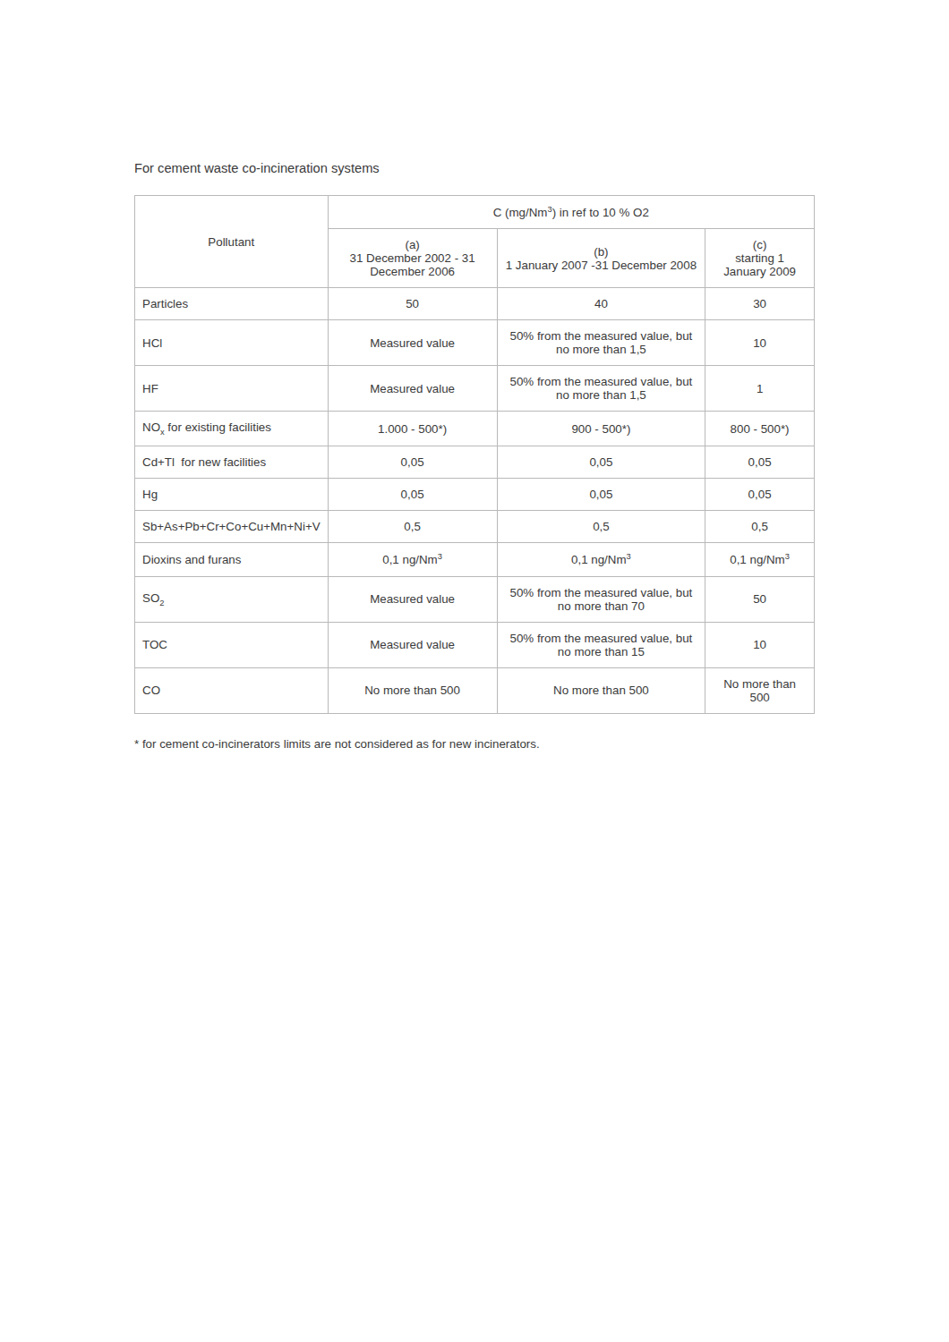For cement waste co-incineration systems
| Pollutant | C (mg/Nm 3 ) in ref to 10 % O2 |
| --- | --- |
| (a) 31 December 2002 - 31 December 2006 | (b) 1 January 2007 -31 December 2008 | (c) starting 1 January 2009 |
| Particles | 50 | 40 | 30 |
| HCl | Measured value | 50% from the measured value, but no more than 1,5 | 10 |
| HF | Measured value | 50% from the measured value, but no more than 1,5 | 1 |
| NO x for existing facilities | 1.000 - 500*) | 900 - 500*) | 800 - 500*) |
| Cd+Tl for new facilities | 0,05 | 0,05 | 0,05 |
| Hg | 0,05 | 0,05 | 0,05 |
| Sb+As+Pb+Cr+Co+Cu+Mn+Ni+V | 0,5 | 0,5 | 0,5 |
| Dioxins and furans | 0,1 ng/Nm 3 | 0,1 ng/Nm 3 | 0,1 ng/Nm 3 |
| SO 2 | Measured value | 50% from the measured value, but no more than 70 | 50 |
| TOC | Measured value | 50% from the measured value, but no more than 15 | 10 |
| CO | No more than 500 | No more than 500 | No more than 500 |
* for cement co-incinerators limits are not considered as for new incinerators.